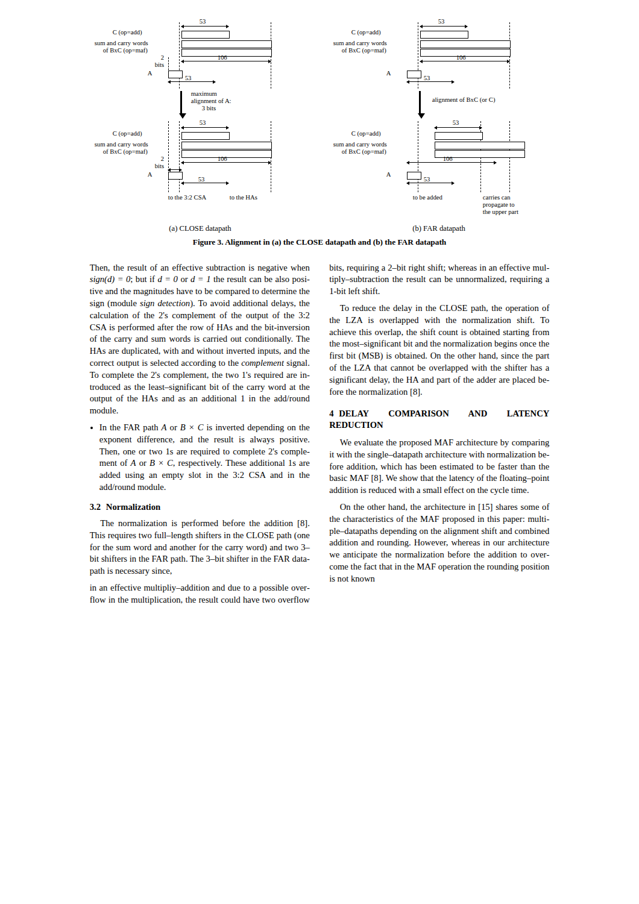53
C (op=add)
sum and carry words
of BxC (op=maf)
106
2
bits
A
53
maximum
alignment of A:
3 bits
53
C (op=add)
sum and carry words
of BxC (op=maf)
106
2
bits
A
53
to the 3:2 CSA
to the HAs
(a) CLOSE datapath
53
C (op=add)
sum and carry words
of BxC (op=maf)
106
A
53
alignment of BxC (or C)
53
C (op=add)
sum and carry words
of BxC (op=maf)
106
A
53
to be added
carries can
propagate to
the upper part
(b) FAR datapath
Figure 3. Alignment in (a) the CLOSE datapath and (b) the FAR datapath
Then, the result of an effective subtraction is negative when sign(d) = 0; but if d = 0 or d = 1 the result can be also positive and the magnitudes have to be compared to determine the sign (module sign detection). To avoid additional delays, the calculation of the 2's complement of the output of the 3:2 CSA is performed after the row of HAs and the bit-inversion of the carry and sum words is carried out conditionally. The HAs are duplicated, with and without inverted inputs, and the correct output is selected according to the complement signal. To complete the 2's complement, the two 1's required are introduced as the least–significant bit of the carry word at the output of the HAs and as an additional 1 in the add/round module.
In the FAR path A or B × C is inverted depending on the exponent difference, and the result is always positive. Then, one or two 1s are required to complete 2's complement of A or B × C, respectively. These additional 1s are added using an empty slot in the 3:2 CSA and in the add/round module.
3.2 Normalization
The normalization is performed before the addition [8]. This requires two full–length shifters in the CLOSE path (one for the sum word and another for the carry word) and two 3–bit shifters in the FAR path. The 3–bit shifter in the FAR datapath is necessary since,
in an effective multipliy–addition and due to a possible overflow in the multiplication, the result could have two overflow bits, requiring a 2–bit right shift; whereas in an effective multiply–subtraction the result can be unnormalized, requiring a 1-bit left shift.
To reduce the delay in the CLOSE path, the operation of the LZA is overlapped with the normalization shift. To achieve this overlap, the shift count is obtained starting from the most–significant bit and the normalization begins once the first bit (MSB) is obtained. On the other hand, since the part of the LZA that cannot be overlapped with the shifter has a significant delay, the HA and part of the adder are placed before the normalization [8].
4 DELAY COMPARISON AND LATENCY REDUCTION
We evaluate the proposed MAF architecture by comparing it with the single–datapath architecture with normalization before addition, which has been estimated to be faster than the basic MAF [8]. We show that the latency of the floating–point addition is reduced with a small effect on the cycle time.
On the other hand, the architecture in [15] shares some of the characteristics of the MAF proposed in this paper: multiple–datapaths depending on the alignment shift and combined addition and rounding. However, whereas in our architecture we anticipate the normalization before the addition to overcome the fact that in the MAF operation the rounding position is not known